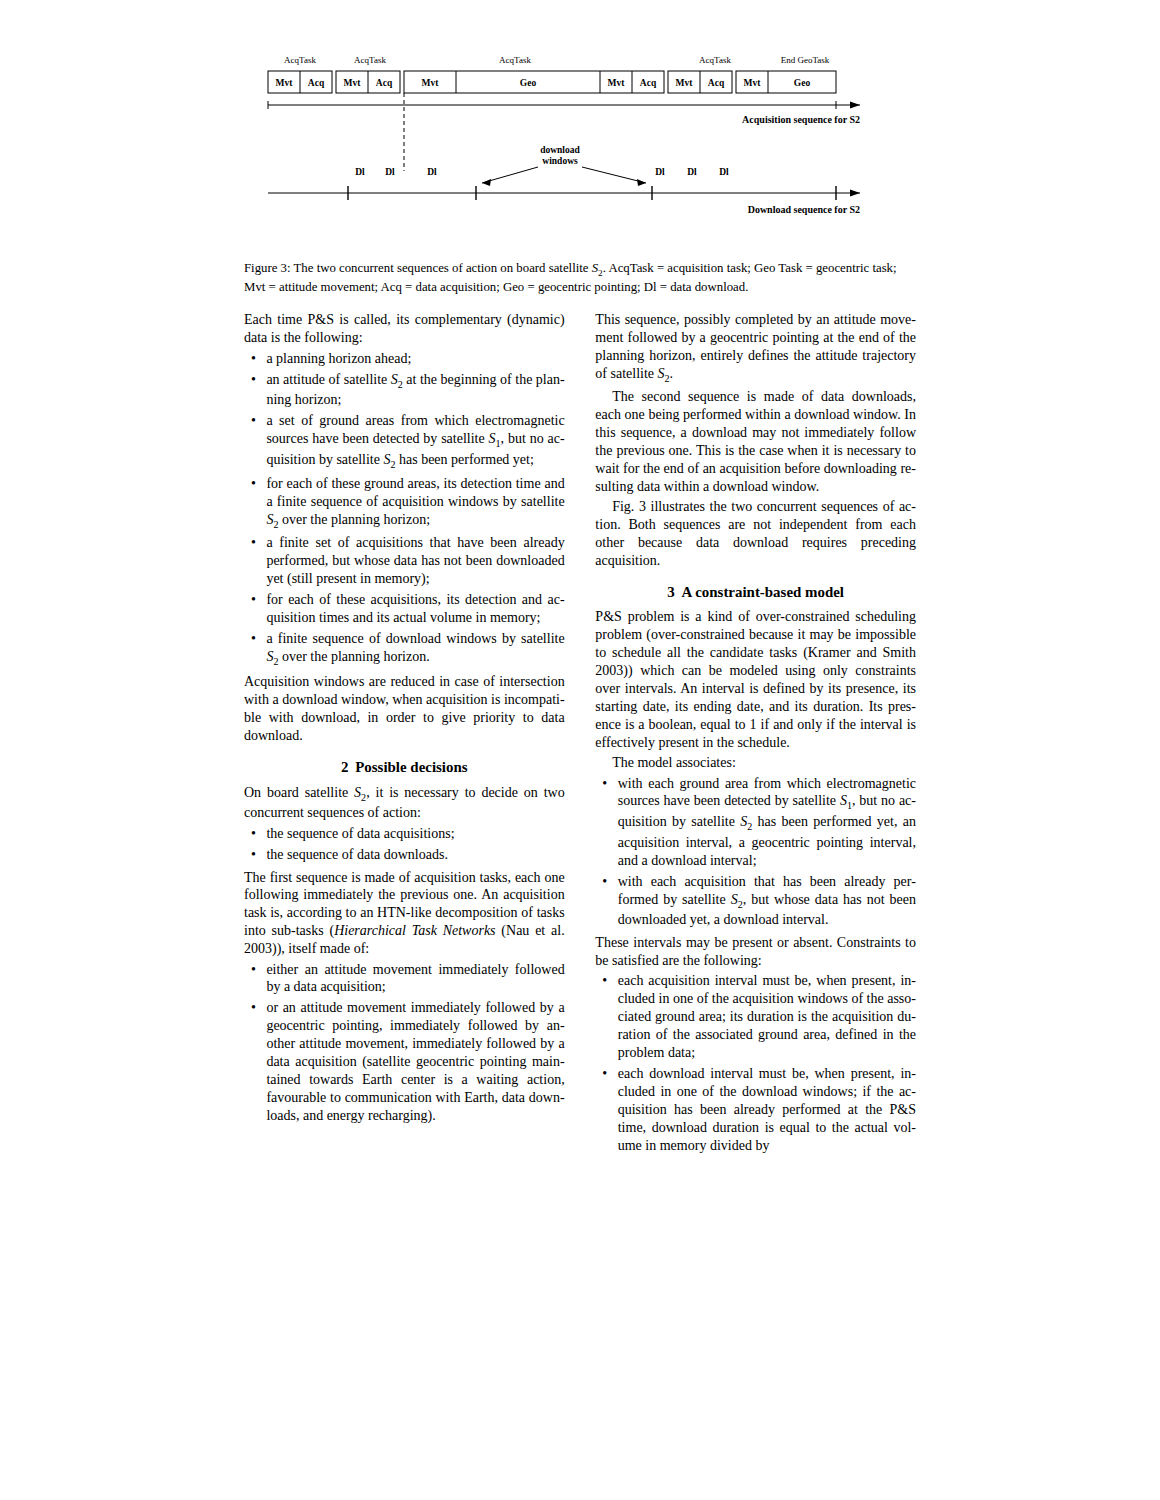AcqTask AcqTask AcqTask AcqTask End GeoTask Mvt Acq Mvt Acq Mvt Geo Mvt Acq Mvt Acq Mvt Geo Acquisition sequence for S2 Dl Dl Dl Dl Dl Dl download windows Download sequence for S2
Figure 3: The two concurrent sequences of action on board satellite S2. AcqTask = acquisition task; Geo Task = geocentric task; Mvt = attitude movement; Acq = data acquisition; Geo = geocentric pointing; Dl = data download.
Each time P&S is called, its complementary (dynamic) data is the following:
a planning horizon ahead;
an attitude of satellite S2 at the beginning of the planning horizon;
a set of ground areas from which electromagnetic sources have been detected by satellite S1, but no acquisition by satellite S2 has been performed yet;
for each of these ground areas, its detection time and a finite sequence of acquisition windows by satellite S2 over the planning horizon;
a finite set of acquisitions that have been already performed, but whose data has not been downloaded yet (still present in memory);
for each of these acquisitions, its detection and acquisition times and its actual volume in memory;
a finite sequence of download windows by satellite S2 over the planning horizon.
Acquisition windows are reduced in case of intersection with a download window, when acquisition is incompatible with download, in order to give priority to data download.
2 Possible decisions
On board satellite S2, it is necessary to decide on two concurrent sequences of action:
the sequence of data acquisitions;
the sequence of data downloads.
The first sequence is made of acquisition tasks, each one following immediately the previous one. An acquisition task is, according to an HTN-like decomposition of tasks into sub-tasks (Hierarchical Task Networks (Nau et al. 2003)), itself made of:
either an attitude movement immediately followed by a data acquisition;
or an attitude movement immediately followed by a geocentric pointing, immediately followed by another attitude movement, immediately followed by a data acquisition (satellite geocentric pointing maintained towards Earth center is a waiting action, favourable to communication with Earth, data downloads, and energy recharging).
This sequence, possibly completed by an attitude movement followed by a geocentric pointing at the end of the planning horizon, entirely defines the attitude trajectory of satellite S2.
The second sequence is made of data downloads, each one being performed within a download window. In this sequence, a download may not immediately follow the previous one. This is the case when it is necessary to wait for the end of an acquisition before downloading resulting data within a download window.
Fig. 3 illustrates the two concurrent sequences of action. Both sequences are not independent from each other because data download requires preceding acquisition.
3 A constraint-based model
P&S problem is a kind of over-constrained scheduling problem (over-constrained because it may be impossible to schedule all the candidate tasks (Kramer and Smith 2003)) which can be modeled using only constraints over intervals. An interval is defined by its presence, its starting date, its ending date, and its duration. Its presence is a boolean, equal to 1 if and only if the interval is effectively present in the schedule.
The model associates:
with each ground area from which electromagnetic sources have been detected by satellite S1, but no acquisition by satellite S2 has been performed yet, an acquisition interval, a geocentric pointing interval, and a download interval;
with each acquisition that has been already performed by satellite S2, but whose data has not been downloaded yet, a download interval.
These intervals may be present or absent. Constraints to be satisfied are the following:
each acquisition interval must be, when present, included in one of the acquisition windows of the associated ground area; its duration is the acquisition duration of the associated ground area, defined in the problem data;
each download interval must be, when present, included in one of the download windows; if the acquisition has been already performed at the P&S time, download duration is equal to the actual volume in memory divided by